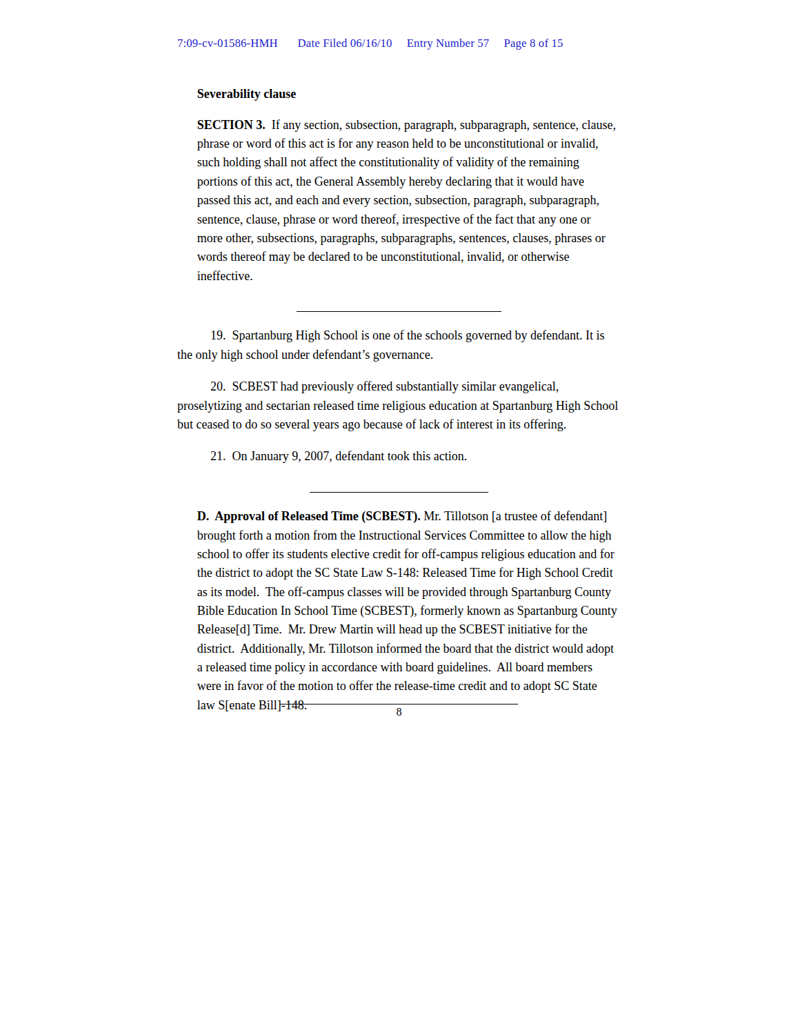7:09-cv-01586-HMH Date Filed 06/16/10 Entry Number 57 Page 8 of 15
Severability clause
SECTION 3. If any section, subsection, paragraph, subparagraph, sentence, clause, phrase or word of this act is for any reason held to be unconstitutional or invalid, such holding shall not affect the constitutionality of validity of the remaining portions of this act, the General Assembly hereby declaring that it would have passed this act, and each and every section, subsection, paragraph, subparagraph, sentence, clause, phrase or word thereof, irrespective of the fact that any one or more other, subsections, paragraphs, subparagraphs, sentences, clauses, phrases or words thereof may be declared to be unconstitutional, invalid, or otherwise ineffective.
19. Spartanburg High School is one of the schools governed by defendant. It is the only high school under defendant’s governance.
20. SCBEST had previously offered substantially similar evangelical, proselytizing and sectarian released time religious education at Spartanburg High School but ceased to do so several years ago because of lack of interest in its offering.
21. On January 9, 2007, defendant took this action.
D. Approval of Released Time (SCBEST). Mr. Tillotson [a trustee of defendant] brought forth a motion from the Instructional Services Committee to allow the high school to offer its students elective credit for off-campus religious education and for the district to adopt the SC State Law S-148: Released Time for High School Credit as its model. The off-campus classes will be provided through Spartanburg County Bible Education In School Time (SCBEST), formerly known as Spartanburg County Release[d] Time. Mr. Drew Martin will head up the SCBEST initiative for the district. Additionally, Mr. Tillotson informed the board that the district would adopt a released time policy in accordance with board guidelines. All board members were in favor of the motion to offer the release-time credit and to adopt SC State law S[enate Bill]-148.
8